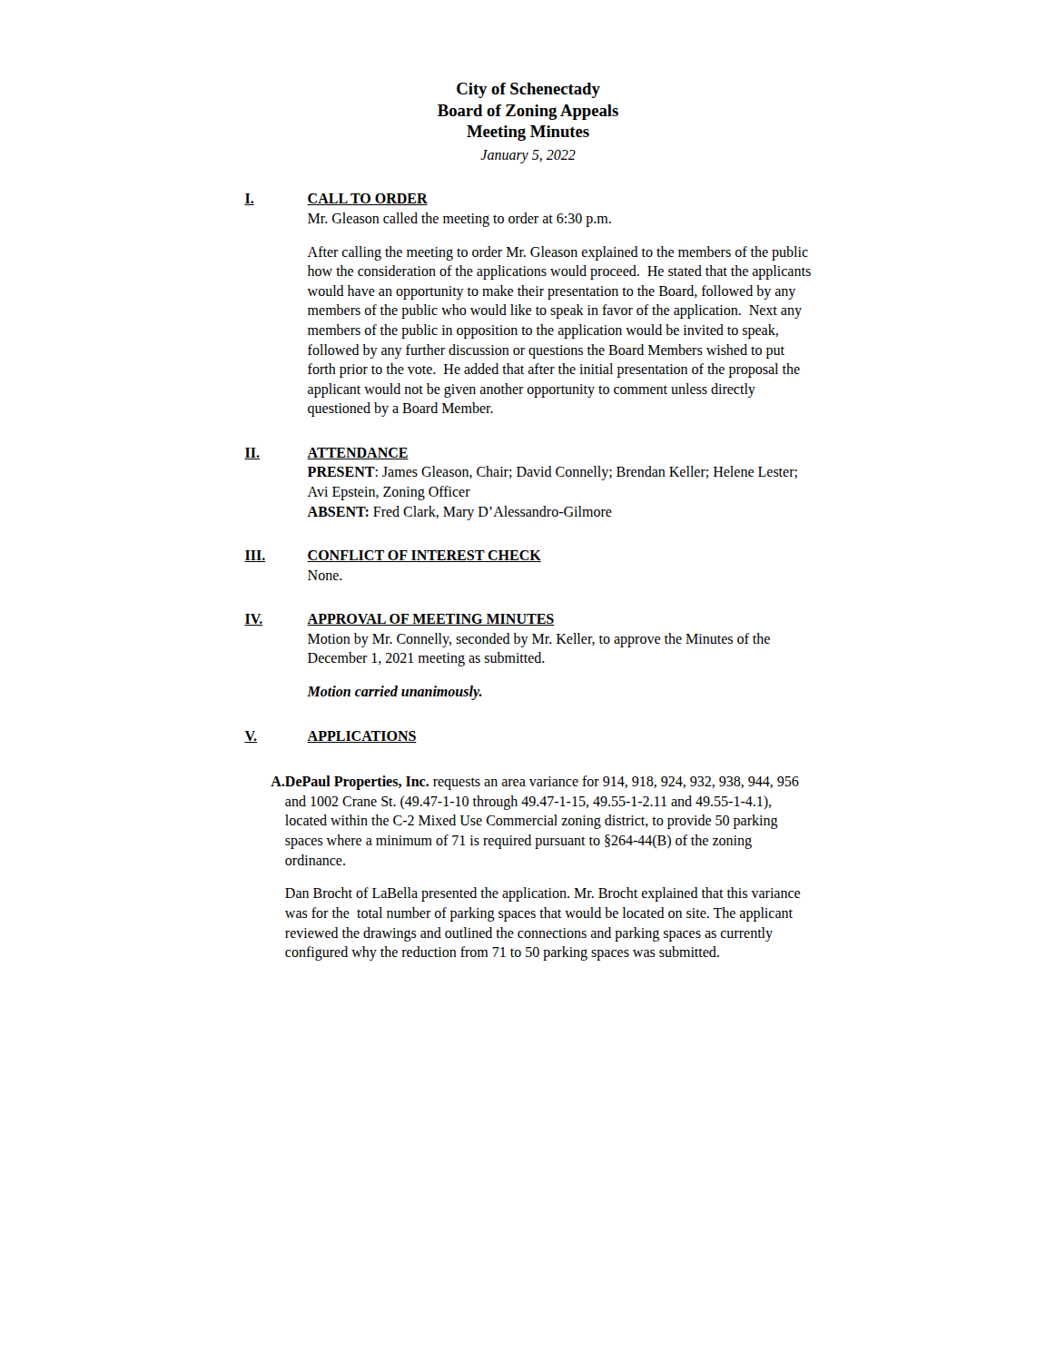City of Schenectady
Board of Zoning Appeals
Meeting Minutes
January 5, 2022
I.
CALL TO ORDER
Mr. Gleason called the meeting to order at 6:30 p.m.
After calling the meeting to order Mr. Gleason explained to the members of the public how the consideration of the applications would proceed. He stated that the applicants would have an opportunity to make their presentation to the Board, followed by any members of the public who would like to speak in favor of the application. Next any members of the public in opposition to the application would be invited to speak, followed by any further discussion or questions the Board Members wished to put forth prior to the vote. He added that after the initial presentation of the proposal the applicant would not be given another opportunity to comment unless directly questioned by a Board Member.
II.
ATTENDANCE
PRESENT: James Gleason, Chair; David Connelly; Brendan Keller; Helene Lester; Avi Epstein, Zoning Officer
ABSENT: Fred Clark, Mary D’Alessandro-Gilmore
III.
CONFLICT OF INTEREST CHECK
None.
IV.
APPROVAL OF MEETING MINUTES
Motion by Mr. Connelly, seconded by Mr. Keller, to approve the Minutes of the December 1, 2021 meeting as submitted.
Motion carried unanimously.
V.
APPLICATIONS
A.
DePaul Properties, Inc. requests an area variance for 914, 918, 924, 932, 938, 944, 956 and 1002 Crane St. (49.47-1-10 through 49.47-1-15, 49.55-1-2.11 and 49.55-1-4.1), located within the C-2 Mixed Use Commercial zoning district, to provide 50 parking spaces where a minimum of 71 is required pursuant to §264-44(B) of the zoning ordinance.
Dan Brocht of LaBella presented the application. Mr. Brocht explained that this variance was for the total number of parking spaces that would be located on site. The applicant reviewed the drawings and outlined the connections and parking spaces as currently configured why the reduction from 71 to 50 parking spaces was submitted.